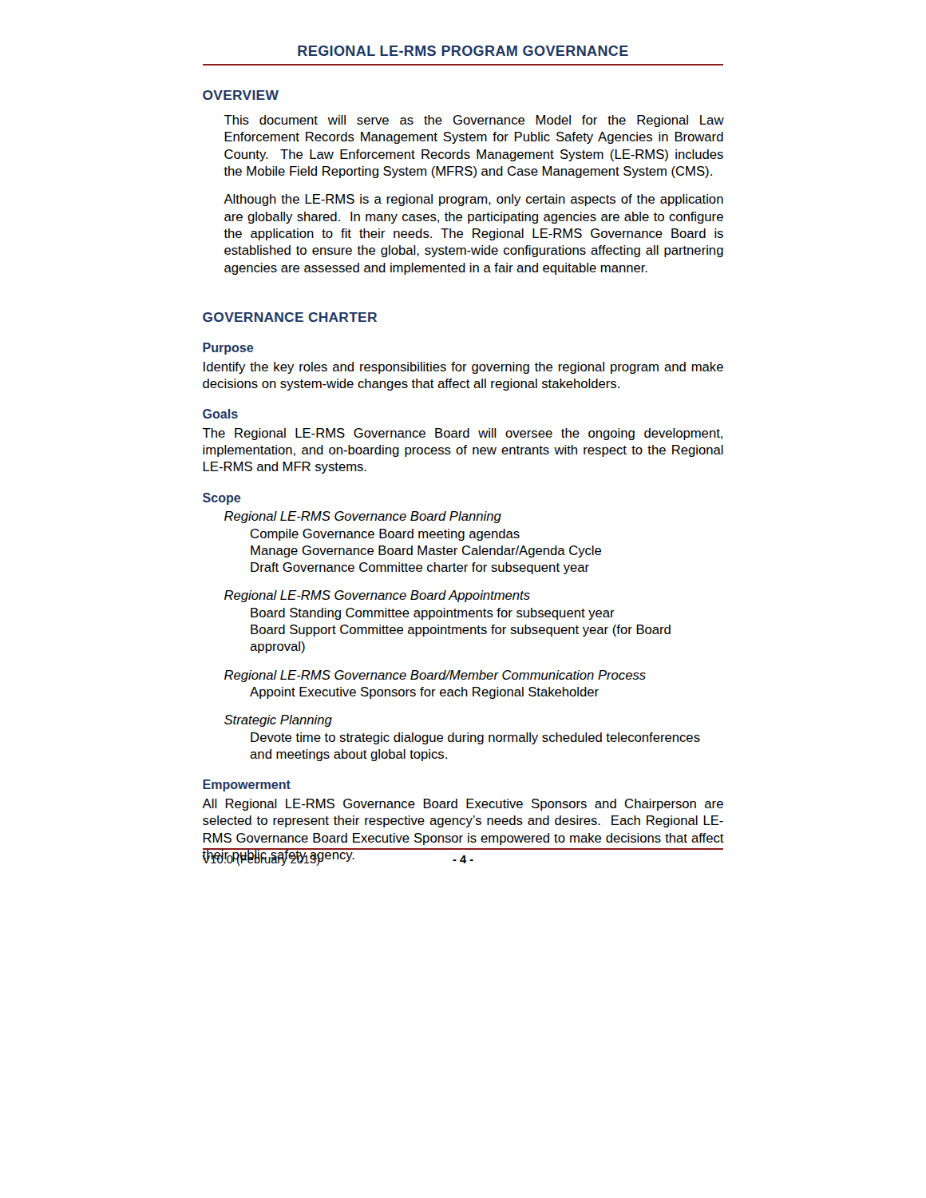REGIONAL LE-RMS PROGRAM GOVERNANCE
OVERVIEW
This document will serve as the Governance Model for the Regional Law Enforcement Records Management System for Public Safety Agencies in Broward County. The Law Enforcement Records Management System (LE-RMS) includes the Mobile Field Reporting System (MFRS) and Case Management System (CMS).
Although the LE-RMS is a regional program, only certain aspects of the application are globally shared. In many cases, the participating agencies are able to configure the application to fit their needs. The Regional LE-RMS Governance Board is established to ensure the global, system-wide configurations affecting all partnering agencies are assessed and implemented in a fair and equitable manner.
GOVERNANCE CHARTER
Purpose
Identify the key roles and responsibilities for governing the regional program and make decisions on system-wide changes that affect all regional stakeholders.
Goals
The Regional LE-RMS Governance Board will oversee the ongoing development, implementation, and on-boarding process of new entrants with respect to the Regional LE-RMS and MFR systems.
Scope
Regional LE-RMS Governance Board Planning
Compile Governance Board meeting agendas
Manage Governance Board Master Calendar/Agenda Cycle
Draft Governance Committee charter for subsequent year
Regional LE-RMS Governance Board Appointments
Board Standing Committee appointments for subsequent year
Board Support Committee appointments for subsequent year (for Board approval)
Regional LE-RMS Governance Board/Member Communication Process
Appoint Executive Sponsors for each Regional Stakeholder
Strategic Planning
Devote time to strategic dialogue during normally scheduled teleconferences and meetings about global topics.
Empowerment
All Regional LE-RMS Governance Board Executive Sponsors and Chairperson are selected to represent their respective agency’s needs and desires. Each Regional LE-RMS Governance Board Executive Sponsor is empowered to make decisions that affect their public safety agency.
V10.0 (February 2013) - 4 -